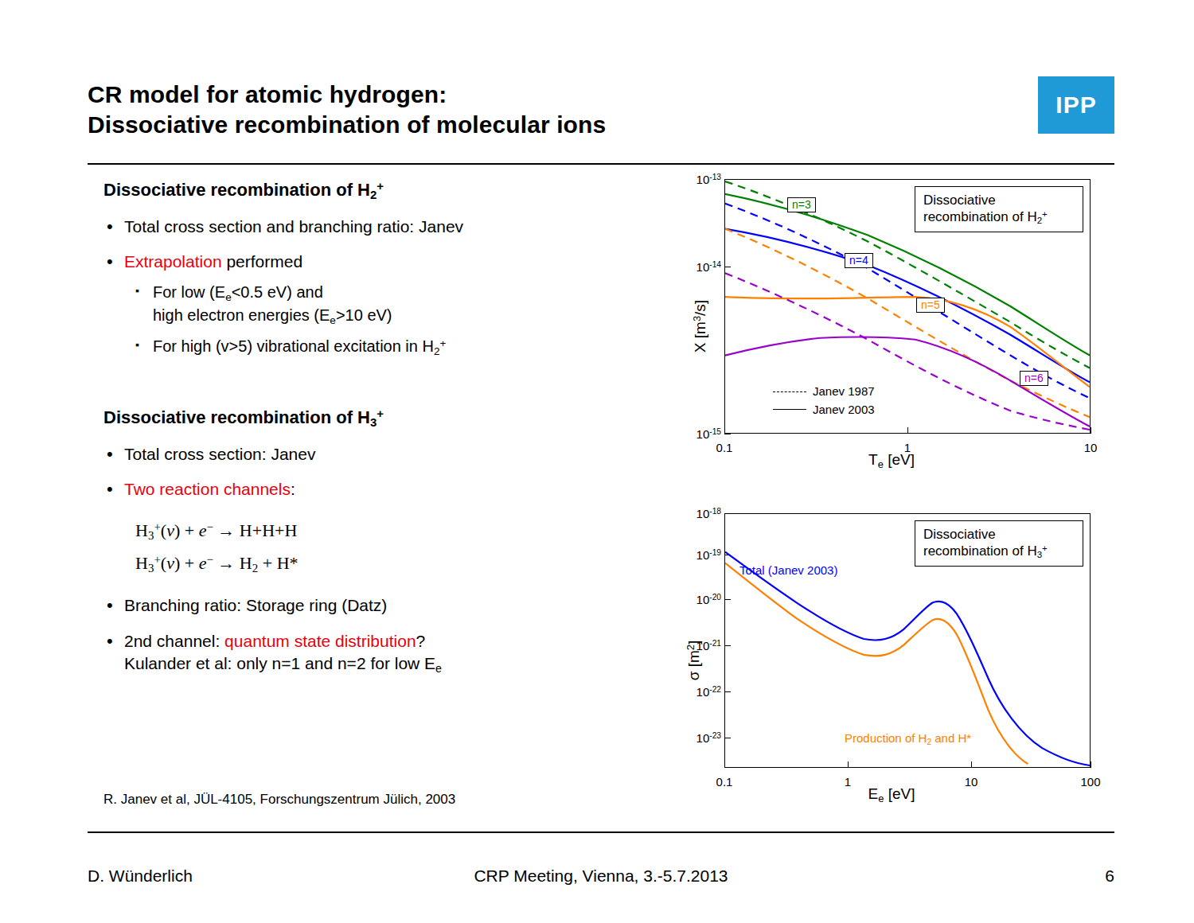IPP
CR model for atomic hydrogen:
Dissociative recombination of molecular ions
Dissociative recombination of H2+
Total cross section and branching ratio: Janev
Extrapolation performed
For low (Ee<0.5 eV) and
high electron energies (Ee>10 eV)
For high (v>5) vibrational excitation in H2+
Dissociative recombination of H3+
Total cross section: Janev
Two reaction channels:
H3+(v) + e− → H+H+H
H3+(v) + e− → H2 + H*
Branching ratio: Storage ring (Datz)
2nd channel: quantum state distribution?
Kulander et al: only n=1 and n=2 for low Ee
R. Janev et al, JÜL-4105, Forschungszentrum Jülich, 2003
X [m3/s]
Te [eV]
10-13
10-14
10-15
0.1
1
10
n=3
n=4
n=5
n=6
Dissociative
recombination of H2+
Janev 1987
Janev 2003
σ [m2]
Ee [eV]
10-18
10-19
10-20
10-21
10-22
10-23
0.1
1
10
100
Dissociative
recombination of H3+
Total (Janev 2003)
Production of H2 and H*
D. Wünderlich CRP Meeting, Vienna, 3.-5.7.2013 6